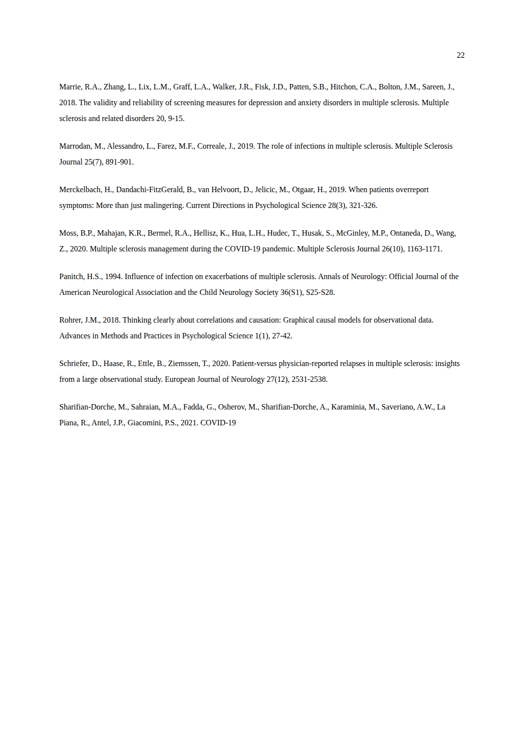22
Marrie, R.A., Zhang, L., Lix, L.M., Graff, L.A., Walker, J.R., Fisk, J.D., Patten, S.B., Hitchon, C.A., Bolton, J.M., Sareen, J., 2018. The validity and reliability of screening measures for depression and anxiety disorders in multiple sclerosis. Multiple sclerosis and related disorders 20, 9-15.
Marrodan, M., Alessandro, L., Farez, M.F., Correale, J., 2019. The role of infections in multiple sclerosis. Multiple Sclerosis Journal 25(7), 891-901.
Merckelbach, H., Dandachi-FitzGerald, B., van Helvoort, D., Jelicic, M., Otgaar, H., 2019. When patients overreport symptoms: More than just malingering. Current Directions in Psychological Science 28(3), 321-326.
Moss, B.P., Mahajan, K.R., Bermel, R.A., Hellisz, K., Hua, L.H., Hudec, T., Husak, S., McGinley, M.P., Ontaneda, D., Wang, Z., 2020. Multiple sclerosis management during the COVID-19 pandemic. Multiple Sclerosis Journal 26(10), 1163-1171.
Panitch, H.S., 1994. Influence of infection on exacerbations of multiple sclerosis. Annals of Neurology: Official Journal of the American Neurological Association and the Child Neurology Society 36(S1), S25-S28.
Rohrer, J.M., 2018. Thinking clearly about correlations and causation: Graphical causal models for observational data. Advances in Methods and Practices in Psychological Science 1(1), 27-42.
Schriefer, D., Haase, R., Ettle, B., Ziemssen, T., 2020. Patient-versus physician-reported relapses in multiple sclerosis: insights from a large observational study. European Journal of Neurology 27(12), 2531-2538.
Sharifian-Dorche, M., Sahraian, M.A., Fadda, G., Osherov, M., Sharifian-Dorche, A., Karaminia, M., Saveriano, A.W., La Piana, R., Antel, J.P., Giacomini, P.S., 2021. COVID-19